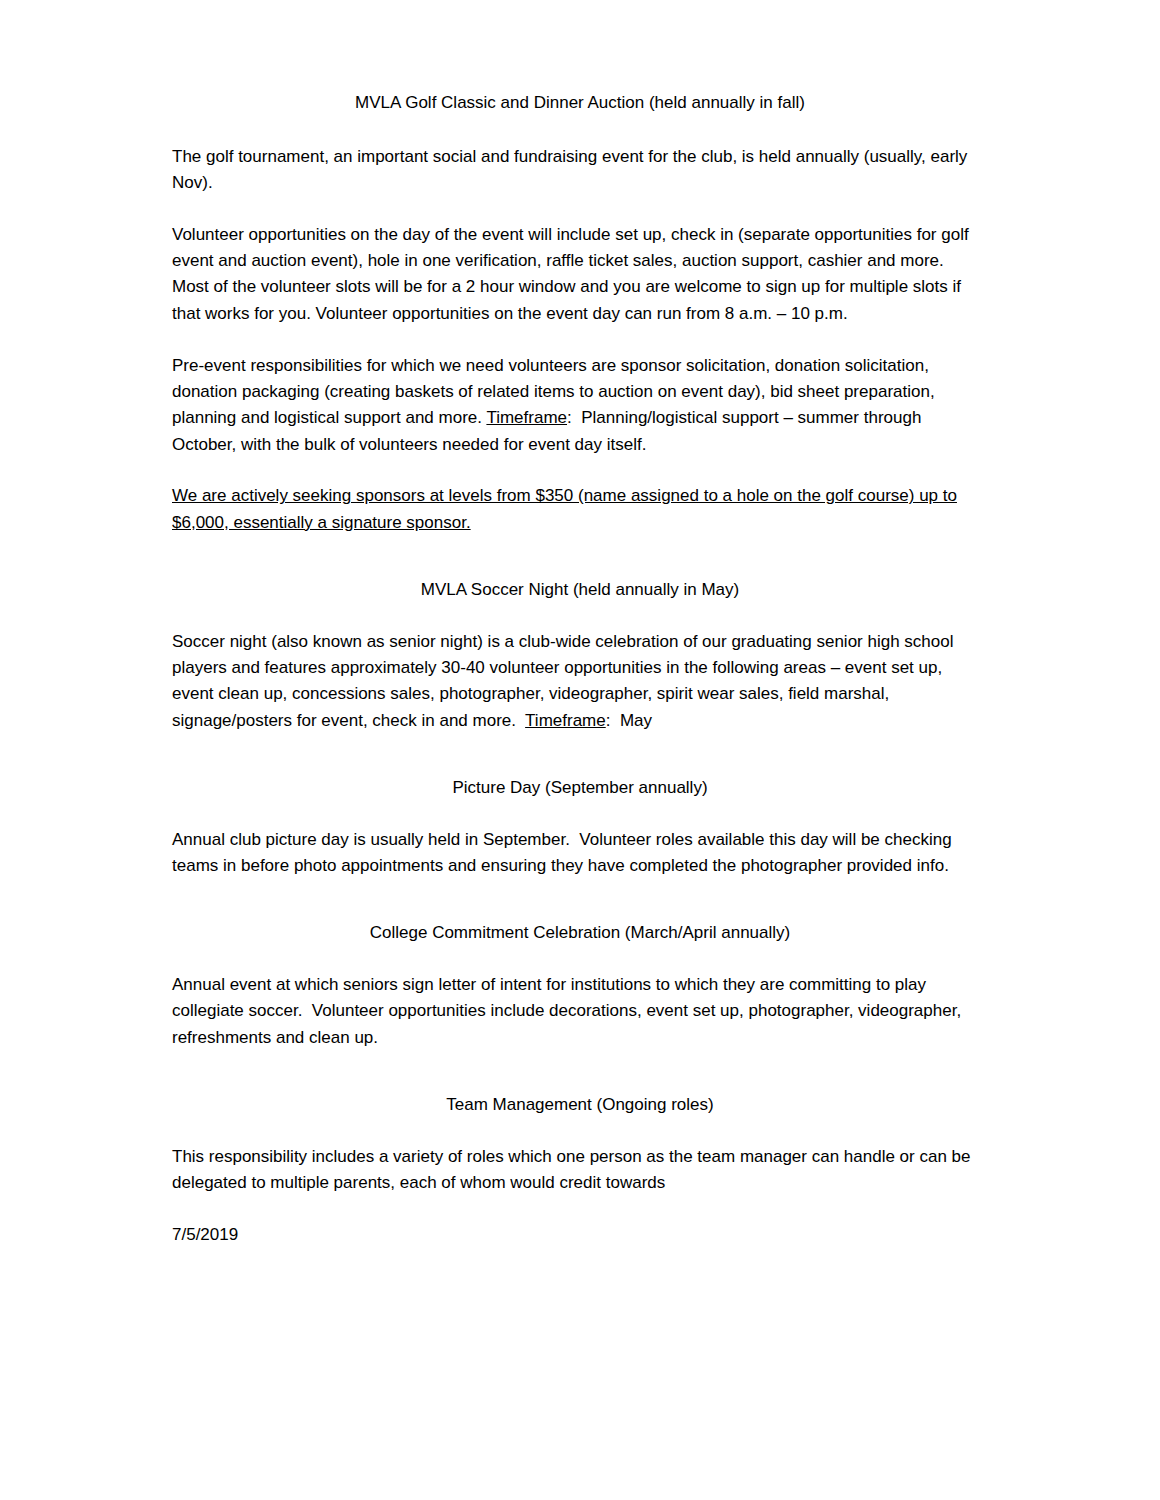MVLA Golf Classic and Dinner Auction (held annually in fall)
The golf tournament, an important social and fundraising event for the club, is held annually (usually, early Nov).
Volunteer opportunities on the day of the event will include set up, check in (separate opportunities for golf event and auction event), hole in one verification, raffle ticket sales, auction support, cashier and more. Most of the volunteer slots will be for a 2 hour window and you are welcome to sign up for multiple slots if that works for you. Volunteer opportunities on the event day can run from 8 a.m. – 10 p.m.
Pre-event responsibilities for which we need volunteers are sponsor solicitation, donation solicitation, donation packaging (creating baskets of related items to auction on event day), bid sheet preparation, planning and logistical support and more. Timeframe: Planning/logistical support – summer through October, with the bulk of volunteers needed for event day itself.
We are actively seeking sponsors at levels from $350 (name assigned to a hole on the golf course) up to $6,000, essentially a signature sponsor.
MVLA Soccer Night (held annually in May)
Soccer night (also known as senior night) is a club-wide celebration of our graduating senior high school players and features approximately 30-40 volunteer opportunities in the following areas – event set up, event clean up, concessions sales, photographer, videographer, spirit wear sales, field marshal, signage/posters for event, check in and more. Timeframe: May
Picture Day (September annually)
Annual club picture day is usually held in September. Volunteer roles available this day will be checking teams in before photo appointments and ensuring they have completed the photographer provided info.
College Commitment Celebration (March/April annually)
Annual event at which seniors sign letter of intent for institutions to which they are committing to play collegiate soccer. Volunteer opportunities include decorations, event set up, photographer, videographer, refreshments and clean up.
Team Management (Ongoing roles)
This responsibility includes a variety of roles which one person as the team manager can handle or can be delegated to multiple parents, each of whom would credit towards
7/5/2019